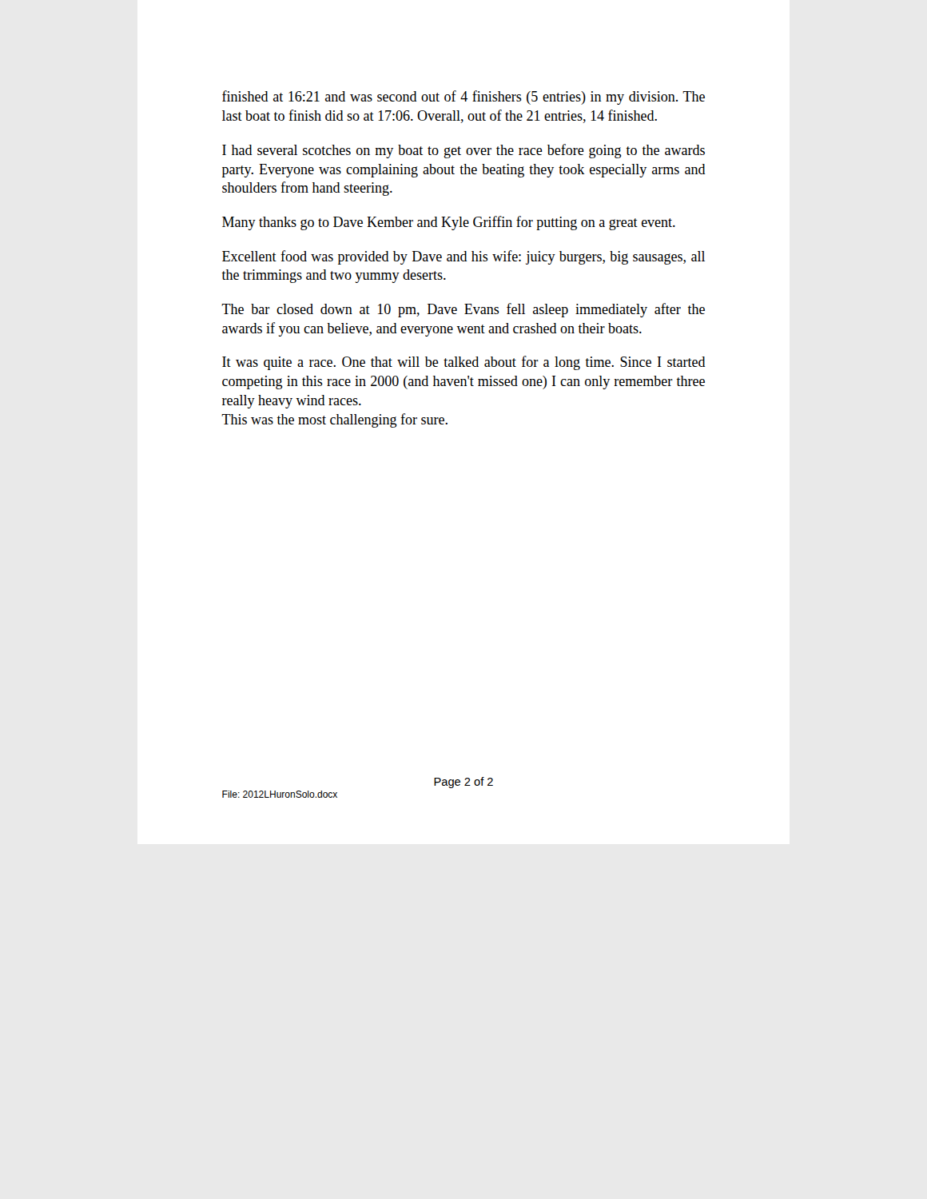finished at 16:21 and was second out of 4 finishers (5 entries) in my division. The last boat to finish did so at 17:06. Overall, out of the 21 entries, 14 finished.
I had several scotches on my boat to get over the race before going to the awards party. Everyone was complaining about the beating they took especially arms and shoulders from hand steering.
Many thanks go to Dave Kember and Kyle Griffin for putting on a great event.
Excellent food was provided by Dave and his wife: juicy burgers, big sausages, all the trimmings and two yummy deserts.
The bar closed down at 10 pm, Dave Evans fell asleep immediately after the awards if you can believe, and everyone went and crashed on their boats.
It was quite a race. One that will be talked about for a long time. Since I started competing in this race in 2000 (and haven't missed one) I can only remember three really heavy wind races.
This was the most challenging for sure.
Page 2 of 2
File: 2012LHuronSolo.docx